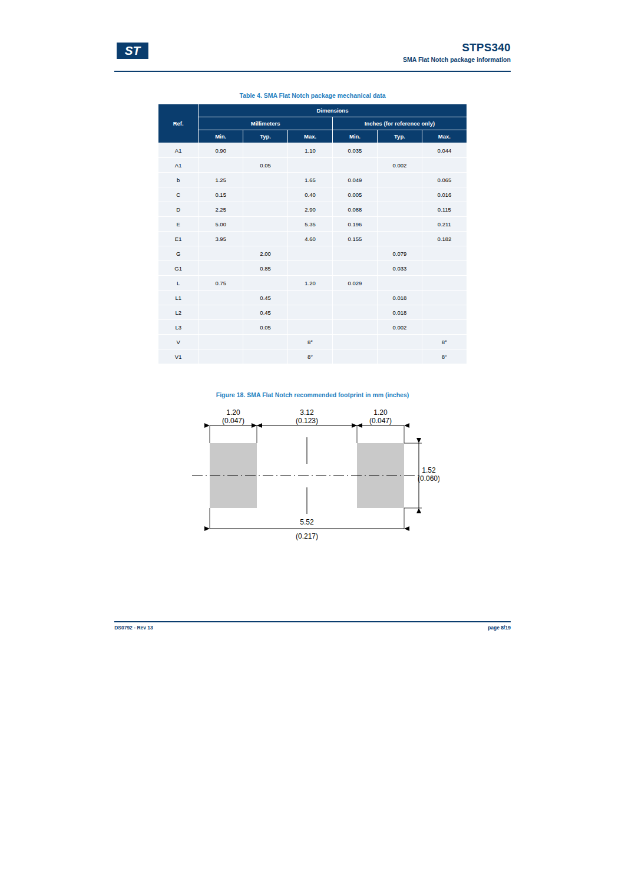ST
STPS340
SMA Flat Notch package information
Table 4. SMA Flat Notch package mechanical data
| Ref. | Dimensions |
| --- | --- |
| Millimeters | Inches (for reference only) |
| Min. | Typ. | Max. | Min. | Typ. | Max. |
| A1 | 0.90 | | 1.10 | 0.035 | | 0.044 |
| A1 | | 0.05 | | | 0.002 | |
| b | 1.25 | | 1.65 | 0.049 | | 0.065 |
| C | 0.15 | | 0.40 | 0.005 | | 0.016 |
| D | 2.25 | | 2.90 | 0.088 | | 0.115 |
| E | 5.00 | | 5.35 | 0.196 | | 0.211 |
| E1 | 3.95 | | 4.60 | 0.155 | | 0.182 |
| G | | 2.00 | | | 0.079 | |
| G1 | | 0.85 | | | 0.033 | |
| L | 0.75 | | 1.20 | 0.029 | | |
| L1 | | 0.45 | | | 0.018 | |
| L2 | | 0.45 | | | 0.018 | |
| L3 | | 0.05 | | | 0.002 | |
| V | | | 8° | | | 8° |
| V1 | | | 8° | | | 8° |
Figure 18. SMA Flat Notch recommended footprint in mm (inches)
1.20 (0.047) 3.12 (0.123) 1.20 (0.047) 1.52 (0.060) 5.52 (0.217)
DS0792 - Rev 13
page 8/19